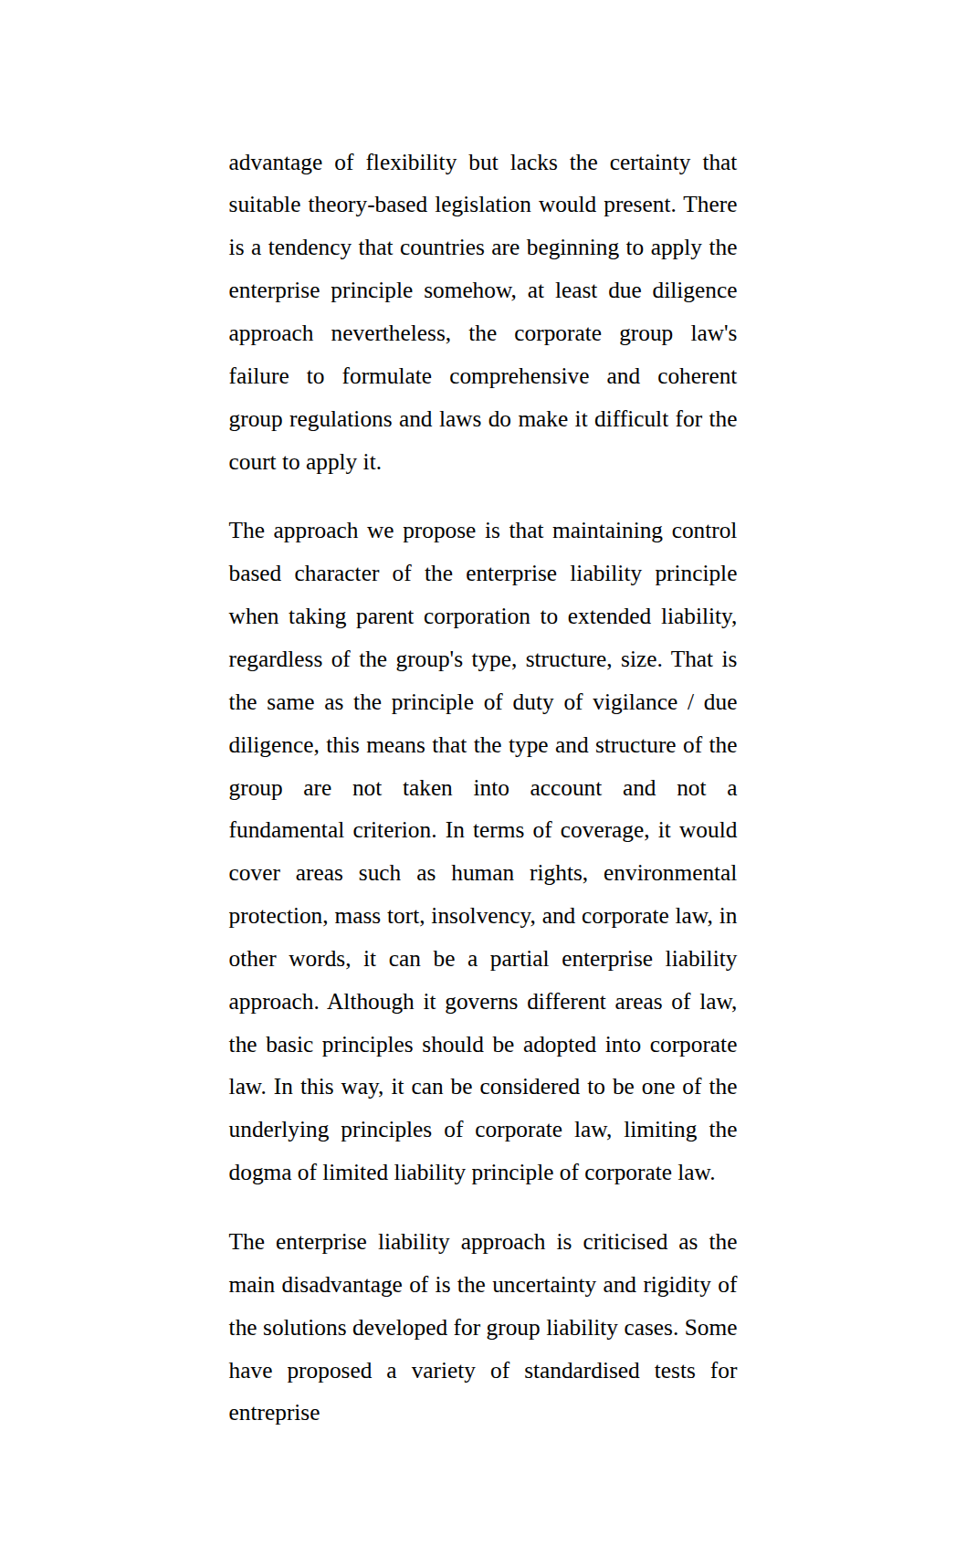advantage of flexibility but lacks the certainty that suitable theory-based legislation would present. There is a tendency that countries are beginning to apply the enterprise principle somehow, at least due diligence approach nevertheless, the corporate group law's failure to formulate comprehensive and coherent group regulations and laws do make it difficult for the court to apply it.
The approach we propose is that maintaining control based character of the enterprise liability principle when taking parent corporation to extended liability, regardless of the group's type, structure, size. That is the same as the principle of duty of vigilance / due diligence, this means that the type and structure of the group are not taken into account and not a fundamental criterion. In terms of coverage, it would cover areas such as human rights, environmental protection, mass tort, insolvency, and corporate law, in other words, it can be a partial enterprise liability approach. Although it governs different areas of law, the basic principles should be adopted into corporate law. In this way, it can be considered to be one of the underlying principles of corporate law, limiting the dogma of limited liability principle of corporate law.
The enterprise liability approach is criticised as the main disadvantage of is the uncertainty and rigidity of the solutions developed for group liability cases. Some have proposed a variety of standardised tests for entreprise